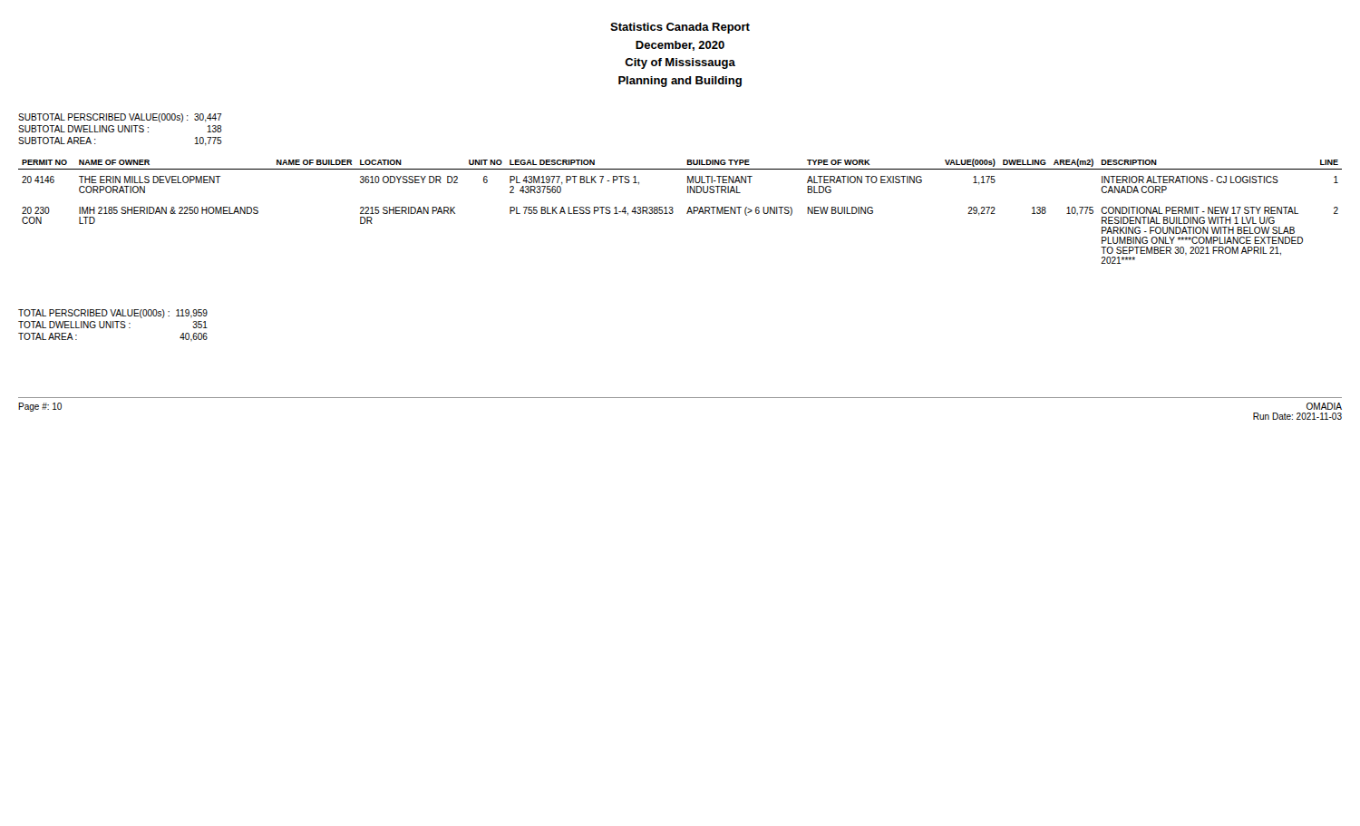Statistics Canada Report
December, 2020
City of Mississauga
Planning and Building
| SUBTOTAL PERSCRIBED VALUE(000s) : | 30,447 |
| SUBTOTAL DWELLING UNITS : | 138 |
| SUBTOTAL AREA : | 10,775 |
| PERMIT NO | NAME OF OWNER | NAME OF BUILDER | LOCATION | UNIT NO | LEGAL DESCRIPTION | BUILDING TYPE | TYPE OF WORK | VALUE(000s) | DWELLING | AREA(m2) | DESCRIPTION | LINE |
| --- | --- | --- | --- | --- | --- | --- | --- | --- | --- | --- | --- | --- |
| 20 4146 | THE ERIN MILLS DEVELOPMENT CORPORATION | | 3610 ODYSSEY DR D2 | 6 | PL 43M1977, PT BLK 7 - PTS 1, 2 43R37560 | MULTI-TENANT INDUSTRIAL | ALTERATION TO EXISTING BLDG | 1,175 | | | INTERIOR ALTERATIONS - CJ LOGISTICS CANADA CORP | 1 |
| 20 230 CON | IMH 2185 SHERIDAN & 2250 HOMELANDS LTD | | 2215 SHERIDAN PARK DR | | PL 755 BLK A LESS PTS 1-4, 43R38513 | APARTMENT (> 6 UNITS) | NEW BUILDING | 29,272 | 138 | 10,775 | CONDITIONAL PERMIT - NEW 17 STY RENTAL RESIDENTIAL BUILDING WITH 1 LVL U/G PARKING - FOUNDATION WITH BELOW SLAB PLUMBING ONLY ****COMPLIANCE EXTENDED TO SEPTEMBER 30, 2021 FROM APRIL 21, 2021**** | 2 |
| TOTAL PERSCRIBED VALUE(000s) : | 119,959 |
| TOTAL DWELLING UNITS : | 351 |
| TOTAL AREA : | 40,606 |
Page #: 10
OMADIA
Run Date: 2021-11-03